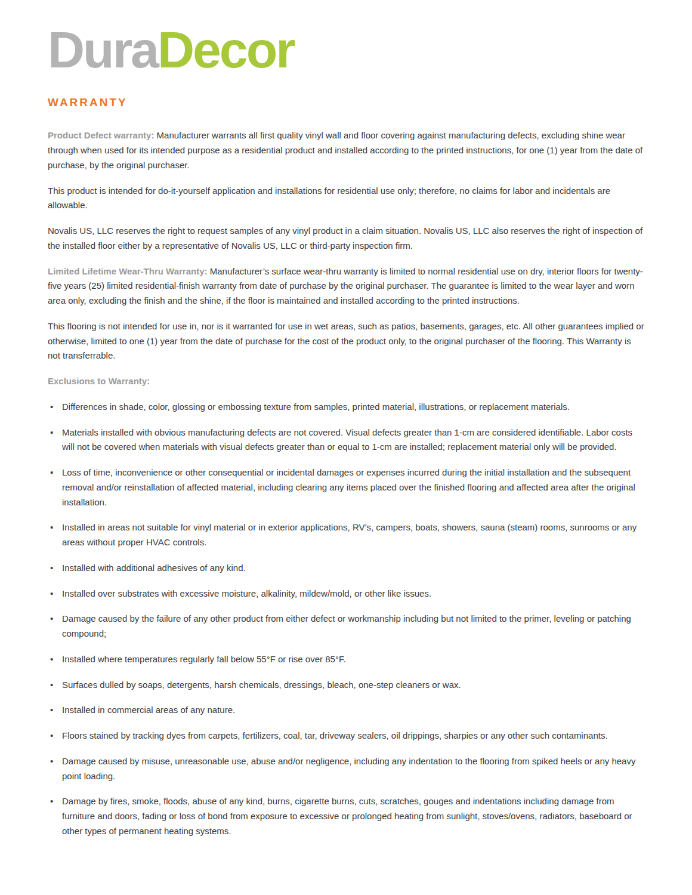Dura Decor
WARRANTY
Product Defect warranty: Manufacturer warrants all first quality vinyl wall and floor covering against manufacturing defects, excluding shine wear through when used for its intended purpose as a residential product and installed according to the printed instructions, for one (1) year from the date of purchase, by the original purchaser.
This product is intended for do-it-yourself application and installations for residential use only; therefore, no claims for labor and incidentals are allowable.
Novalis US, LLC reserves the right to request samples of any vinyl product in a claim situation. Novalis US, LLC also reserves the right of inspection of the installed floor either by a representative of Novalis US, LLC or third-party inspection firm.
Limited Lifetime Wear-Thru Warranty: Manufacturer’s surface wear-thru warranty is limited to normal residential use on dry, interior floors for twenty-five years (25) limited residential-finish warranty from date of purchase by the original purchaser. The guarantee is limited to the wear layer and worn area only, excluding the finish and the shine, if the floor is maintained and installed according to the printed instructions.
This flooring is not intended for use in, nor is it warranted for use in wet areas, such as patios, basements, garages, etc. All other guarantees implied or otherwise, limited to one (1) year from the date of purchase for the cost of the product only, to the original purchaser of the flooring. This Warranty is not transferrable.
Exclusions to Warranty:
Differences in shade, color, glossing or embossing texture from samples, printed material, illustrations, or replacement materials.
Materials installed with obvious manufacturing defects are not covered. Visual defects greater than 1-cm are considered identifiable. Labor costs will not be covered when materials with visual defects greater than or equal to 1-cm are installed; replacement material only will be provided.
Loss of time, inconvenience or other consequential or incidental damages or expenses incurred during the initial installation and the subsequent removal and/or reinstallation of affected material, including clearing any items placed over the finished flooring and affected area after the original installation.
Installed in areas not suitable for vinyl material or in exterior applications, RV’s, campers, boats, showers, sauna (steam) rooms, sunrooms or any areas without proper HVAC controls.
Installed with additional adhesives of any kind.
Installed over substrates with excessive moisture, alkalinity, mildew/mold, or other like issues.
Damage caused by the failure of any other product from either defect or workmanship including but not limited to the primer, leveling or patching compound;
Installed where temperatures regularly fall below 55°F or rise over 85°F.
Surfaces dulled by soaps, detergents, harsh chemicals, dressings, bleach, one-step cleaners or wax.
Installed in commercial areas of any nature.
Floors stained by tracking dyes from carpets, fertilizers, coal, tar, driveway sealers, oil drippings, sharpies or any other such contaminants.
Damage caused by misuse, unreasonable use, abuse and/or negligence, including any indentation to the flooring from spiked heels or any heavy point loading.
Damage by fires, smoke, floods, abuse of any kind, burns, cigarette burns, cuts, scratches, gouges and indentations including damage from furniture and doors, fading or loss of bond from exposure to excessive or prolonged heating from sunlight, stoves/ovens, radiators, baseboard or other types of permanent heating systems.